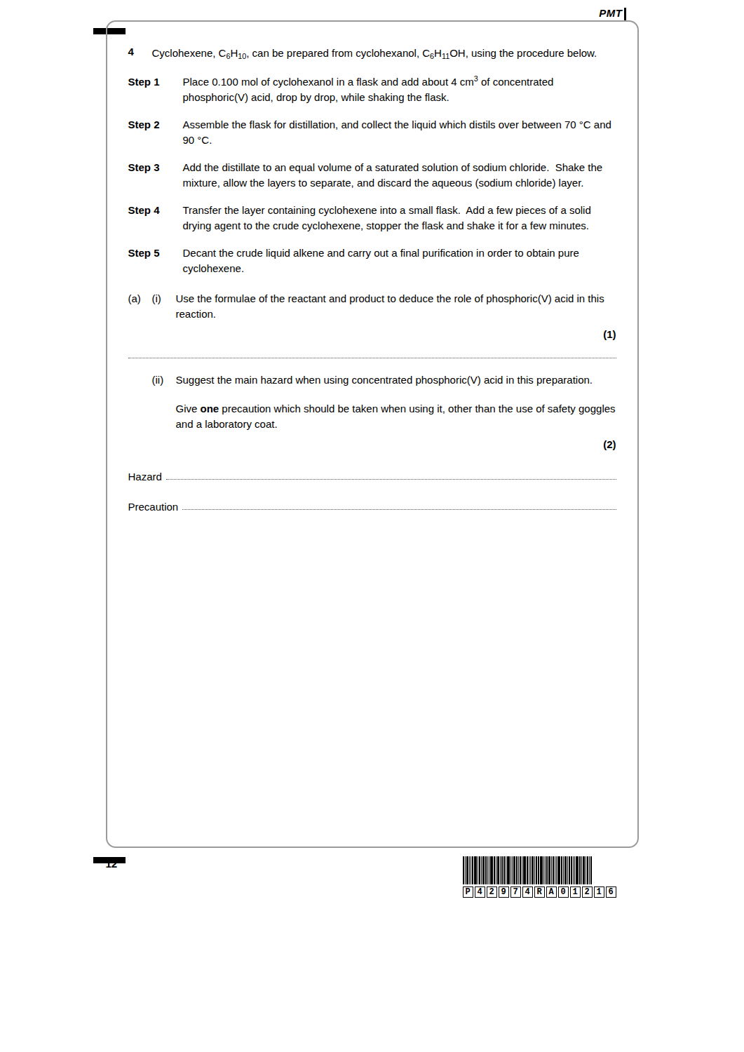PMT
| 4 | Cyclohexene, C 6 H 10 , can be prepared from cyclohexanol, C 6 H 11 OH, using the procedure below. |
Step 1
Place 0.100 mol of cyclohexanol in a flask and add about 4 cm3 of concentrated phosphoric(V) acid, drop by drop, while shaking the flask.
Step 2
Assemble the flask for distillation, and collect the liquid which distils over between 70 °C and 90 °C.
Step 3
Add the distillate to an equal volume of a saturated solution of sodium chloride. Shake the mixture, allow the layers to separate, and discard the aqueous (sodium chloride) layer.
Step 4
Transfer the layer containing cyclohexene into a small flask. Add a few pieces of a solid drying agent to the crude cyclohexene, stopper the flask and shake it for a few minutes.
Step 5
Decant the crude liquid alkene and carry out a final purification in order to obtain pure cyclohexene.
(a)
(i)
Use the formulae of the reactant and product to deduce the role of phosphoric(V) acid in this reaction.
(1)
(ii)
Suggest the main hazard when using concentrated phosphoric(V) acid in this preparation.
Give one precaution which should be taken when using it, other than the use of safety goggles and a laboratory coat.
(2)
Hazard
Precaution
12
P 42974 RA 01216